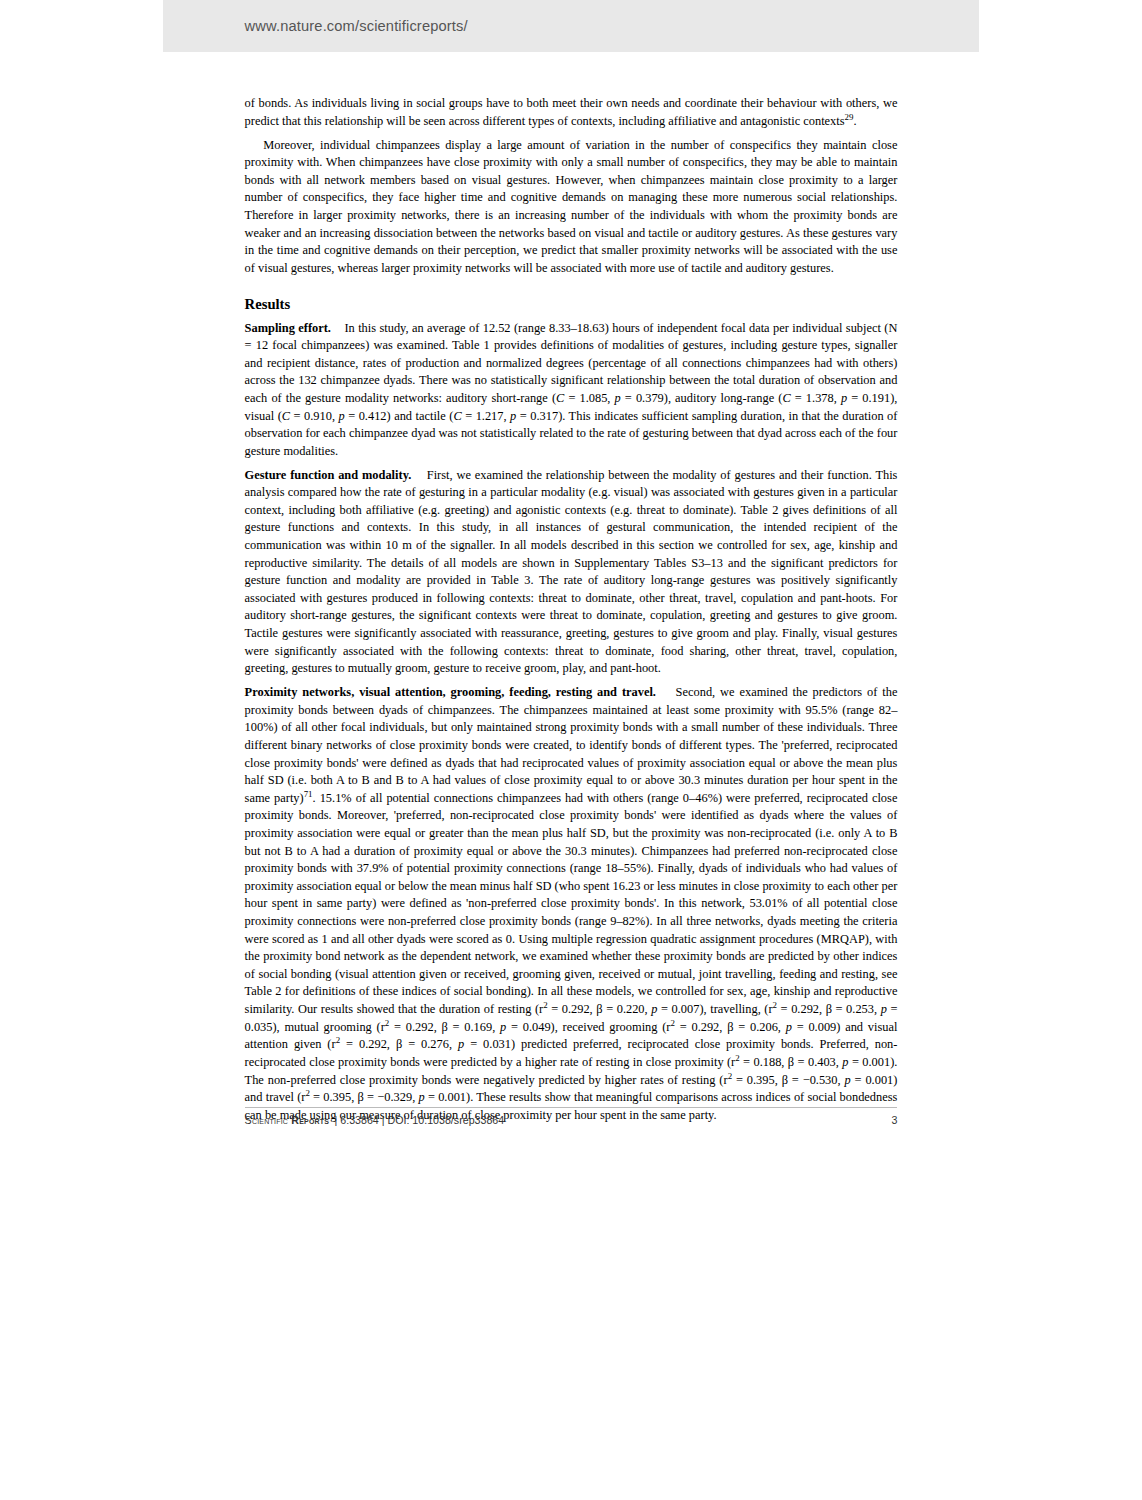www.nature.com/scientificreports/
of bonds. As individuals living in social groups have to both meet their own needs and coordinate their behaviour with others, we predict that this relationship will be seen across different types of contexts, including affiliative and antagonistic contexts29.
Moreover, individual chimpanzees display a large amount of variation in the number of conspecifics they maintain close proximity with. When chimpanzees have close proximity with only a small number of conspecifics, they may be able to maintain bonds with all network members based on visual gestures. However, when chimpanzees maintain close proximity to a larger number of conspecifics, they face higher time and cognitive demands on managing these more numerous social relationships. Therefore in larger proximity networks, there is an increasing number of the individuals with whom the proximity bonds are weaker and an increasing dissociation between the networks based on visual and tactile or auditory gestures. As these gestures vary in the time and cognitive demands on their perception, we predict that smaller proximity networks will be associated with the use of visual gestures, whereas larger proximity networks will be associated with more use of tactile and auditory gestures.
Results
Sampling effort. In this study, an average of 12.52 (range 8.33–18.63) hours of independent focal data per individual subject (N = 12 focal chimpanzees) was examined. Table 1 provides definitions of modalities of gestures, including gesture types, signaller and recipient distance, rates of production and normalized degrees (percentage of all connections chimpanzees had with others) across the 132 chimpanzee dyads. There was no statistically significant relationship between the total duration of observation and each of the gesture modality networks: auditory short-range (C = 1.085, p = 0.379), auditory long-range (C = 1.378, p = 0.191), visual (C = 0.910, p = 0.412) and tactile (C = 1.217, p = 0.317). This indicates sufficient sampling duration, in that the duration of observation for each chimpanzee dyad was not statistically related to the rate of gesturing between that dyad across each of the four gesture modalities.
Gesture function and modality. First, we examined the relationship between the modality of gestures and their function. This analysis compared how the rate of gesturing in a particular modality (e.g. visual) was associated with gestures given in a particular context, including both affiliative (e.g. greeting) and agonistic contexts (e.g. threat to dominate). Table 2 gives definitions of all gesture functions and contexts. In this study, in all instances of gestural communication, the intended recipient of the communication was within 10 m of the signaller. In all models described in this section we controlled for sex, age, kinship and reproductive similarity. The details of all models are shown in Supplementary Tables S3–13 and the significant predictors for gesture function and modality are provided in Table 3. The rate of auditory long-range gestures was positively significantly associated with gestures produced in following contexts: threat to dominate, other threat, travel, copulation and pant-hoots. For auditory short-range gestures, the significant contexts were threat to dominate, copulation, greeting and gestures to give groom. Tactile gestures were significantly associated with reassurance, greeting, gestures to give groom and play. Finally, visual gestures were significantly associated with the following contexts: threat to dominate, food sharing, other threat, travel, copulation, greeting, gestures to mutually groom, gesture to receive groom, play, and pant-hoot.
Proximity networks, visual attention, grooming, feeding, resting and travel. Second, we examined the predictors of the proximity bonds between dyads of chimpanzees. The chimpanzees maintained at least some proximity with 95.5% (range 82–100%) of all other focal individuals, but only maintained strong proximity bonds with a small number of these individuals. Three different binary networks of close proximity bonds were created, to identify bonds of different types. The 'preferred, reciprocated close proximity bonds' were defined as dyads that had reciprocated values of proximity association equal or above the mean plus half SD (i.e. both A to B and B to A had values of close proximity equal to or above 30.3 minutes duration per hour spent in the same party)71. 15.1% of all potential connections chimpanzees had with others (range 0–46%) were preferred, reciprocated close proximity bonds. Moreover, 'preferred, non-reciprocated close proximity bonds' were identified as dyads where the values of proximity association were equal or greater than the mean plus half SD, but the proximity was non-reciprocated (i.e. only A to B but not B to A had a duration of proximity equal or above the 30.3 minutes). Chimpanzees had preferred non-reciprocated close proximity bonds with 37.9% of potential proximity connections (range 18–55%). Finally, dyads of individuals who had values of proximity association equal or below the mean minus half SD (who spent 16.23 or less minutes in close proximity to each other per hour spent in same party) were defined as 'non-preferred close proximity bonds'. In this network, 53.01% of all potential close proximity connections were non-preferred close proximity bonds (range 9–82%). In all three networks, dyads meeting the criteria were scored as 1 and all other dyads were scored as 0. Using multiple regression quadratic assignment procedures (MRQAP), with the proximity bond network as the dependent network, we examined whether these proximity bonds are predicted by other indices of social bonding (visual attention given or received, grooming given, received or mutual, joint travelling, feeding and resting, see Table 2 for definitions of these indices of social bonding). In all these models, we controlled for sex, age, kinship and reproductive similarity. Our results showed that the duration of resting (r2 = 0.292, β = 0.220, p = 0.007), travelling, (r2 = 0.292, β = 0.253, p = 0.035), mutual grooming (r2 = 0.292, β = 0.169, p = 0.049), received grooming (r2 = 0.292, β = 0.206, p = 0.009) and visual attention given (r2 = 0.292, β = 0.276, p = 0.031) predicted preferred, reciprocated close proximity bonds. Preferred, non-reciprocated close proximity bonds were predicted by a higher rate of resting in close proximity (r2 = 0.188, β = 0.403, p = 0.001). The non-preferred close proximity bonds were negatively predicted by higher rates of resting (r2 = 0.395, β = −0.530, p = 0.001) and travel (r2 = 0.395, β = −0.329, p = 0.001). These results show that meaningful comparisons across indices of social bondedness can be made using our measure of duration of close proximity per hour spent in the same party.
Scientific Reports | 6:33864 | DOI: 10.1038/srep33864 3